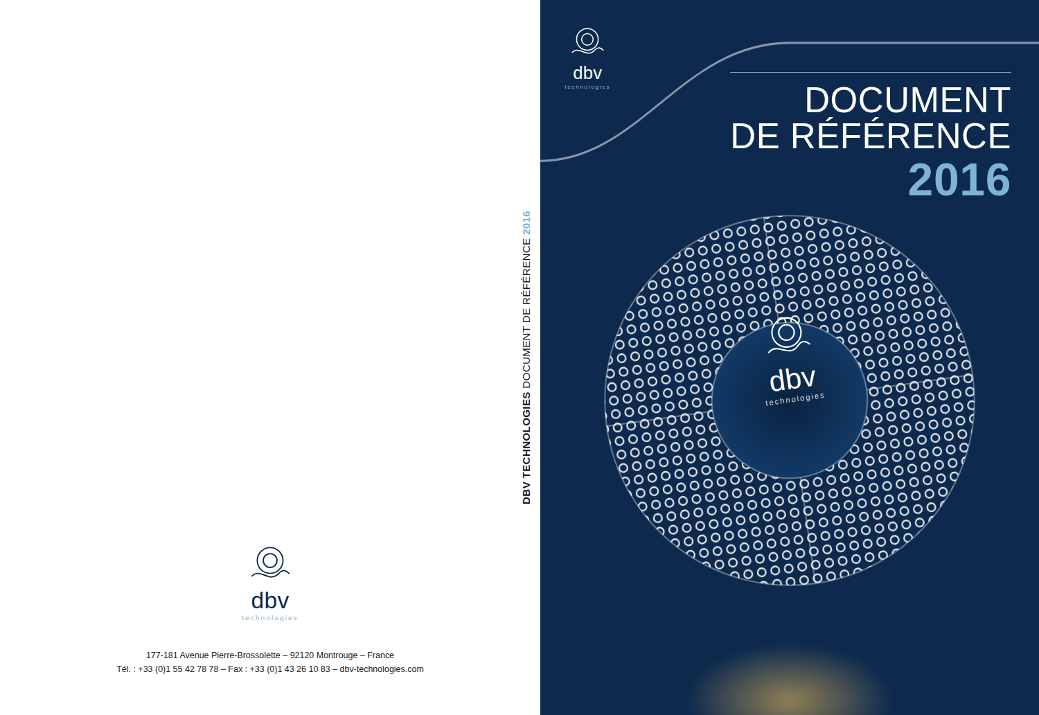DBV TECHNOLOGIES DOCUMENT DE RÉFÉRENCE 2016
dbv
technologies
177-181 Avenue Pierre-Brossolette – 92120 Montrouge – France
Tél. : +33 (0)1 55 42 78 78 – Fax : +33 (0)1 43 26 10 83 – dbv-technologies.com
dbv
technologies
Document
de Référence 2016
dbv
technologies